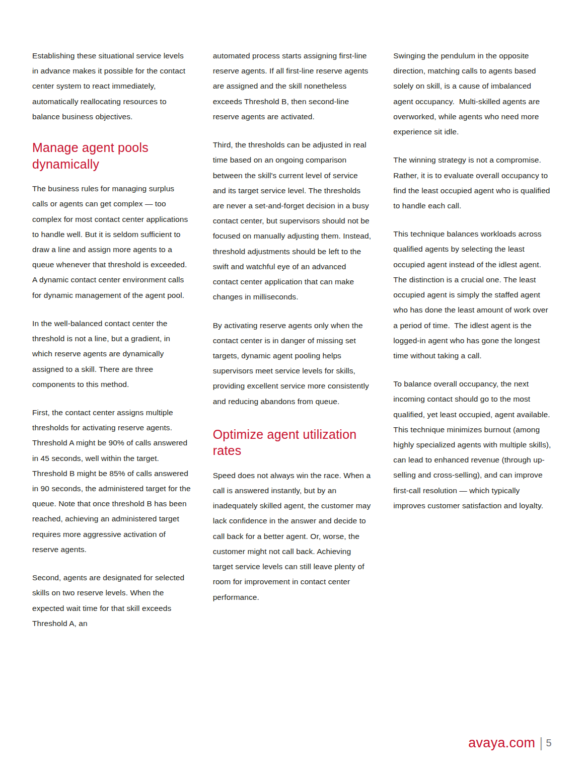Establishing these situational service levels in advance makes it possible for the contact center system to react immediately, automatically reallocating resources to balance business objectives.
Manage agent pools dynamically
The business rules for managing surplus calls or agents can get complex — too complex for most contact center applications to handle well. But it is seldom sufficient to draw a line and assign more agents to a queue whenever that threshold is exceeded. A dynamic contact center environment calls for dynamic management of the agent pool.
In the well-balanced contact center the threshold is not a line, but a gradient, in which reserve agents are dynamically assigned to a skill. There are three components to this method.
First, the contact center assigns multiple thresholds for activating reserve agents. Threshold A might be 90% of calls answered in 45 seconds, well within the target. Threshold B might be 85% of calls answered in 90 seconds, the administered target for the queue. Note that once threshold B has been reached, achieving an administered target requires more aggressive activation of reserve agents.
Second, agents are designated for selected skills on two reserve levels. When the expected wait time for that skill exceeds Threshold A, an
automated process starts assigning first-line reserve agents. If all first-line reserve agents are assigned and the skill nonetheless exceeds Threshold B, then second-line reserve agents are activated.
Third, the thresholds can be adjusted in real time based on an ongoing comparison between the skill's current level of service and its target service level. The thresholds are never a set-and-forget decision in a busy contact center, but supervisors should not be focused on manually adjusting them. Instead, threshold adjustments should be left to the swift and watchful eye of an advanced contact center application that can make changes in milliseconds.
By activating reserve agents only when the contact center is in danger of missing set targets, dynamic agent pooling helps supervisors meet service levels for skills, providing excellent service more consistently and reducing abandons from queue.
Optimize agent utilization rates
Speed does not always win the race. When a call is answered instantly, but by an inadequately skilled agent, the customer may lack confidence in the answer and decide to call back for a better agent. Or, worse, the customer might not call back. Achieving target service levels can still leave plenty of room for improvement in contact center performance.
Swinging the pendulum in the opposite direction, matching calls to agents based solely on skill, is a cause of imbalanced agent occupancy. Multi-skilled agents are overworked, while agents who need more experience sit idle.
The winning strategy is not a compromise. Rather, it is to evaluate overall occupancy to find the least occupied agent who is qualified to handle each call.
This technique balances workloads across qualified agents by selecting the least occupied agent instead of the idlest agent. The distinction is a crucial one. The least occupied agent is simply the staffed agent who has done the least amount of work over a period of time. The idlest agent is the logged-in agent who has gone the longest time without taking a call.
To balance overall occupancy, the next incoming contact should go to the most qualified, yet least occupied, agent available. This technique minimizes burnout (among highly specialized agents with multiple skills), can lead to enhanced revenue (through up-selling and cross-selling), and can improve first-call resolution — which typically improves customer satisfaction and loyalty.
avaya.com|5